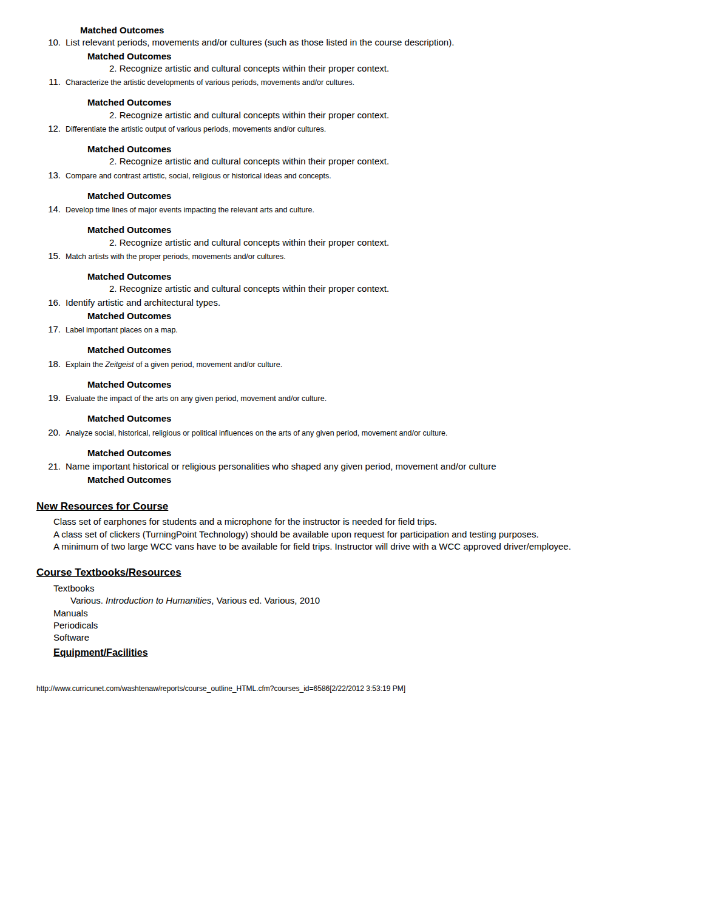Matched Outcomes
10. List relevant periods, movements and/or cultures (such as those listed in the course description).
Matched Outcomes
2. Recognize artistic and cultural concepts within their proper context.
11. Characterize the artistic developments of various periods, movements and/or cultures.
Matched Outcomes
2. Recognize artistic and cultural concepts within their proper context.
12. Differentiate the artistic output of various periods, movements and/or cultures.
Matched Outcomes
2. Recognize artistic and cultural concepts within their proper context.
13. Compare and contrast artistic, social, religious or historical ideas and concepts.
Matched Outcomes
14. Develop time lines of major events impacting the relevant arts and culture.
Matched Outcomes
2. Recognize artistic and cultural concepts within their proper context.
15. Match artists with the proper periods, movements and/or cultures.
Matched Outcomes
2. Recognize artistic and cultural concepts within their proper context.
16. Identify artistic and architectural types.
Matched Outcomes
17. Label important places on a map.
Matched Outcomes
18. Explain the Zeitgeist of a given period, movement and/or culture.
Matched Outcomes
19. Evaluate the impact of the arts on any given period, movement and/or culture.
Matched Outcomes
20. Analyze social, historical, religious or political influences on the arts of any given period, movement and/or culture.
Matched Outcomes
21. Name important historical or religious personalities who shaped any given period, movement and/or culture
Matched Outcomes
New Resources for Course
Class set of earphones for students and a microphone for the instructor is needed for field trips.
A class set of clickers (TurningPoint Technology) should be available upon request for participation and testing purposes.
A minimum of two large WCC vans have to be available for field trips. Instructor will drive with a WCC approved driver/employee.
Course Textbooks/Resources
Textbooks
Various. Introduction to Humanities, Various ed. Various, 2010
Manuals
Periodicals
Software
Equipment/Facilities
http://www.curricunet.com/washtenaw/reports/course_outline_HTML.cfm?courses_id=6586[2/22/2012 3:53:19 PM]